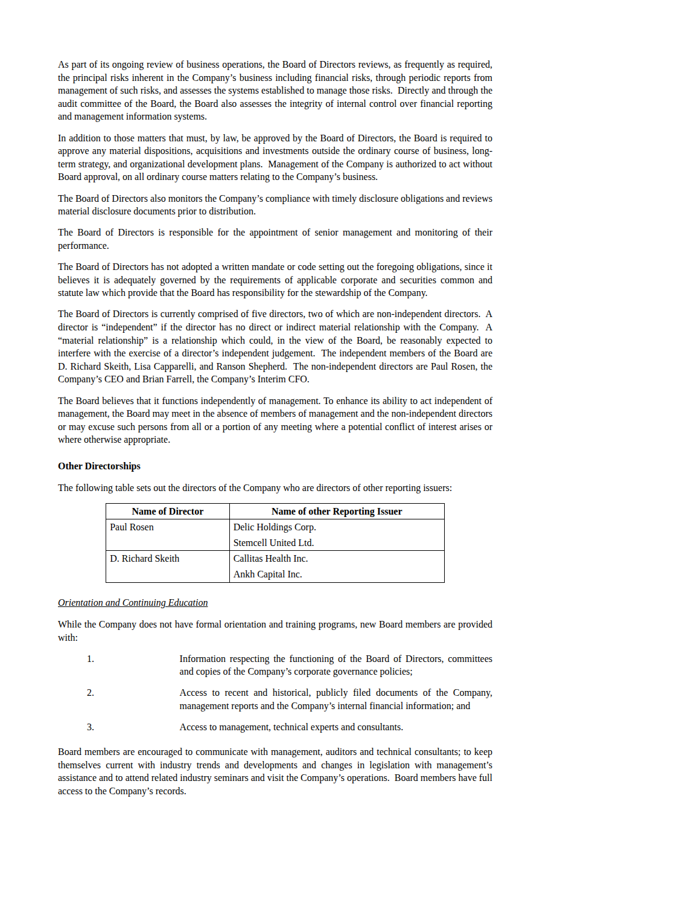As part of its ongoing review of business operations, the Board of Directors reviews, as frequently as required, the principal risks inherent in the Company’s business including financial risks, through periodic reports from management of such risks, and assesses the systems established to manage those risks. Directly and through the audit committee of the Board, the Board also assesses the integrity of internal control over financial reporting and management information systems.
In addition to those matters that must, by law, be approved by the Board of Directors, the Board is required to approve any material dispositions, acquisitions and investments outside the ordinary course of business, long-term strategy, and organizational development plans. Management of the Company is authorized to act without Board approval, on all ordinary course matters relating to the Company’s business.
The Board of Directors also monitors the Company’s compliance with timely disclosure obligations and reviews material disclosure documents prior to distribution.
The Board of Directors is responsible for the appointment of senior management and monitoring of their performance.
The Board of Directors has not adopted a written mandate or code setting out the foregoing obligations, since it believes it is adequately governed by the requirements of applicable corporate and securities common and statute law which provide that the Board has responsibility for the stewardship of the Company.
The Board of Directors is currently comprised of five directors, two of which are non-independent directors. A director is “independent” if the director has no direct or indirect material relationship with the Company. A “material relationship” is a relationship which could, in the view of the Board, be reasonably expected to interfere with the exercise of a director’s independent judgement. The independent members of the Board are D. Richard Skeith, Lisa Capparelli, and Ranson Shepherd. The non-independent directors are Paul Rosen, the Company’s CEO and Brian Farrell, the Company’s Interim CFO.
The Board believes that it functions independently of management. To enhance its ability to act independent of management, the Board may meet in the absence of members of management and the non-independent directors or may excuse such persons from all or a portion of any meeting where a potential conflict of interest arises or where otherwise appropriate.
Other Directorships
The following table sets out the directors of the Company who are directors of other reporting issuers:
| Name of Director | Name of other Reporting Issuer |
| --- | --- |
| Paul Rosen | Delic Holdings Corp. |
| | Stemcell United Ltd. |
| D. Richard Skeith | Callitas Health Inc. |
| | Ankh Capital Inc. |
Orientation and Continuing Education
While the Company does not have formal orientation and training programs, new Board members are provided with:
Information respecting the functioning of the Board of Directors, committees and copies of the Company’s corporate governance policies;
Access to recent and historical, publicly filed documents of the Company, management reports and the Company’s internal financial information; and
Access to management, technical experts and consultants.
Board members are encouraged to communicate with management, auditors and technical consultants; to keep themselves current with industry trends and developments and changes in legislation with management’s assistance and to attend related industry seminars and visit the Company’s operations. Board members have full access to the Company’s records.